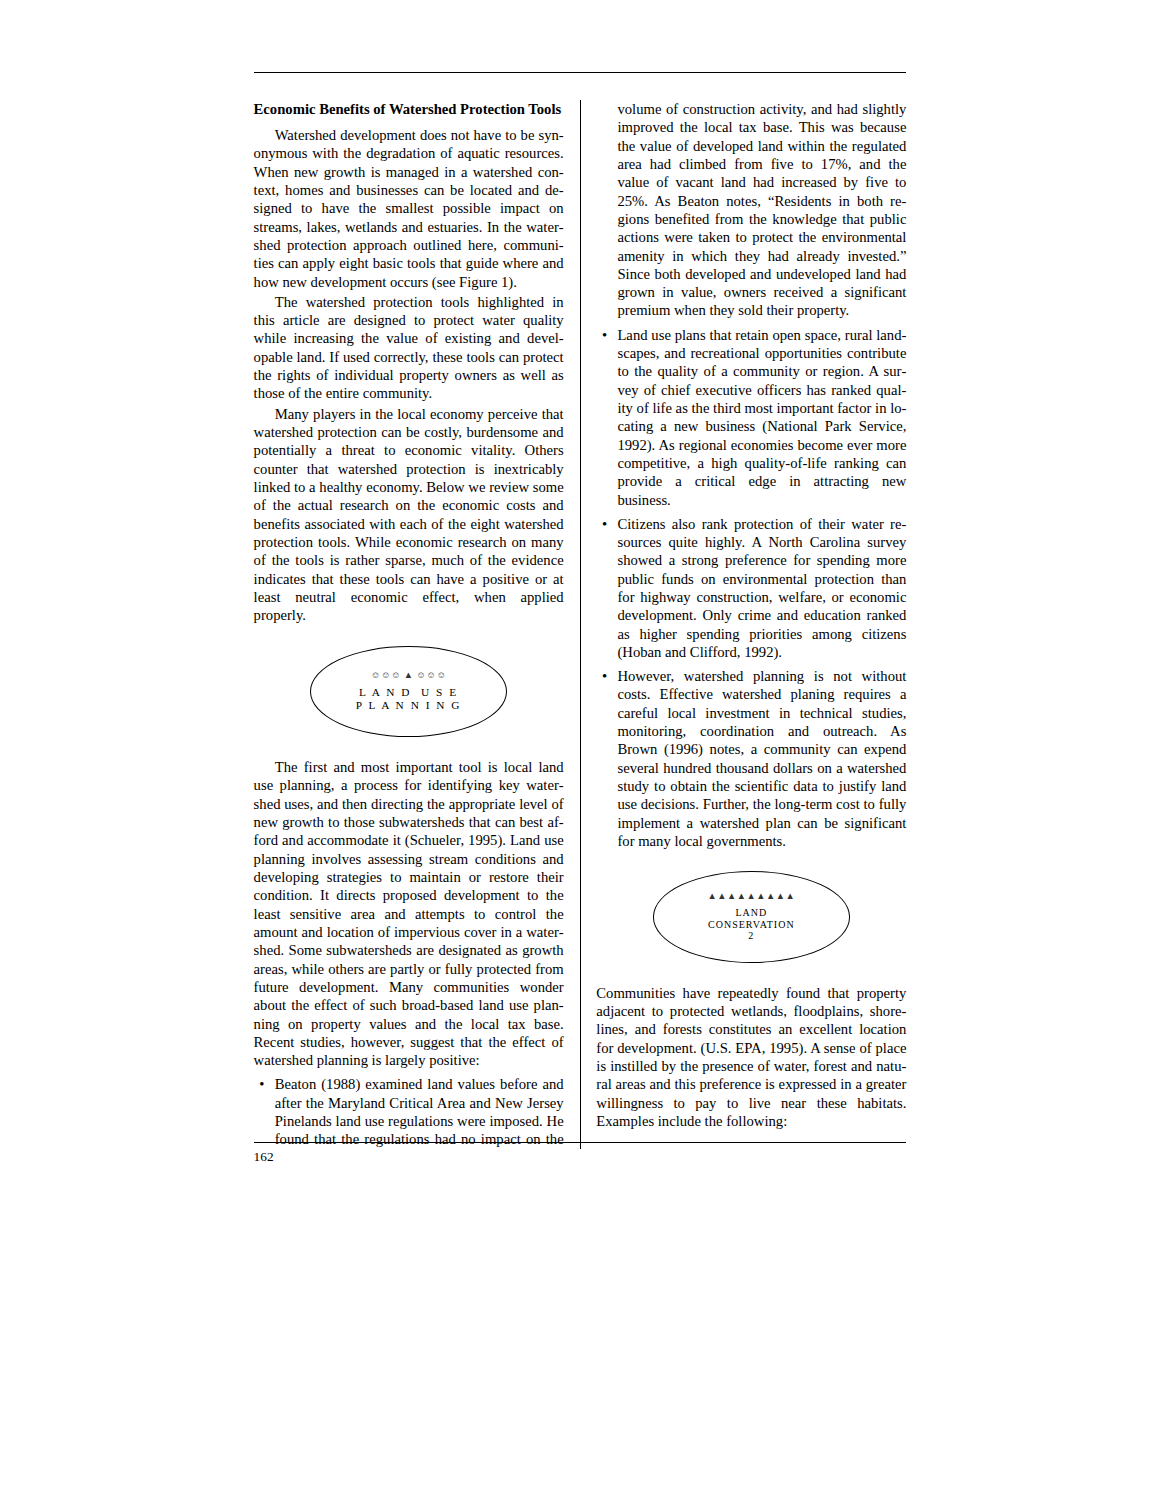Economic Benefits of Watershed Protection Tools
Watershed development does not have to be synonymous with the degradation of aquatic resources. When new growth is managed in a watershed context, homes and businesses can be located and designed to have the smallest possible impact on streams, lakes, wetlands and estuaries. In the watershed protection approach outlined here, communities can apply eight basic tools that guide where and how new development occurs (see Figure 1).
The watershed protection tools highlighted in this article are designed to protect water quality while increasing the value of existing and developable land. If used correctly, these tools can protect the rights of individual property owners as well as those of the entire community.
Many players in the local economy perceive that watershed protection can be costly, burdensome and potentially a threat to economic vitality. Others counter that watershed protection is inextricably linked to a healthy economy. Below we review some of the actual research on the economic costs and benefits associated with each of the eight watershed protection tools. While economic research on many of the tools is rather sparse, much of the evidence indicates that these tools can have a positive or at least neutral economic effect, when applied properly.
☺☺☺ ▲ ☺☺☺
L A N D U S E
P L A N N I N G
The first and most important tool is local land use planning, a process for identifying key watershed uses, and then directing the appropriate level of new growth to those subwatersheds that can best afford and accommodate it (Schueler, 1995). Land use planning involves assessing stream conditions and developing strategies to maintain or restore their condition. It directs proposed development to the least sensitive area and attempts to control the amount and location of impervious cover in a watershed. Some subwatersheds are designated as growth areas, while others are partly or fully protected from future development. Many communities wonder about the effect of such broad-based land use planning on property values and the local tax base. Recent studies, however, suggest that the effect of watershed planning is largely positive:
Beaton (1988) examined land values before and after the Maryland Critical Area and New Jersey Pinelands land use regulations were imposed. He found that the regulations had no impact on the volume of construction activity, and had slightly improved the local tax base. This was because the value of developed land within the regulated area had climbed from five to 17%, and the value of vacant land had increased by five to 25%. As Beaton notes, “Residents in both regions benefited from the knowledge that public actions were taken to protect the environmental amenity in which they had already invested.” Since both developed and undeveloped land had grown in value, owners received a significant premium when they sold their property.
Land use plans that retain open space, rural landscapes, and recreational opportunities contribute to the quality of a community or region. A survey of chief executive officers has ranked quality of life as the third most important factor in locating a new business (National Park Service, 1992). As regional economies become ever more competitive, a high quality-of-life ranking can provide a critical edge in attracting new business.
Citizens also rank protection of their water resources quite highly. A North Carolina survey showed a strong preference for spending more public funds on environmental protection than for highway construction, welfare, or economic development. Only crime and education ranked as higher spending priorities among citizens (Hoban and Clifford, 1992).
However, watershed planning is not without costs. Effective watershed planing requires a careful local investment in technical studies, monitoring, coordination and outreach. As Brown (1996) notes, a community can expend several hundred thousand dollars on a watershed study to obtain the scientific data to justify land use decisions. Further, the long-term cost to fully implement a watershed plan can be significant for many local governments.
▲▲▲▲▲▲▲▲▲
LAND
CONSERVATION
2
Communities have repeatedly found that property adjacent to protected wetlands, floodplains, shorelines, and forests constitutes an excellent location for development. (U.S. EPA, 1995). A sense of place is instilled by the presence of water, forest and natural areas and this preference is expressed in a greater willingness to pay to live near these habitats. Examples include the following:
162